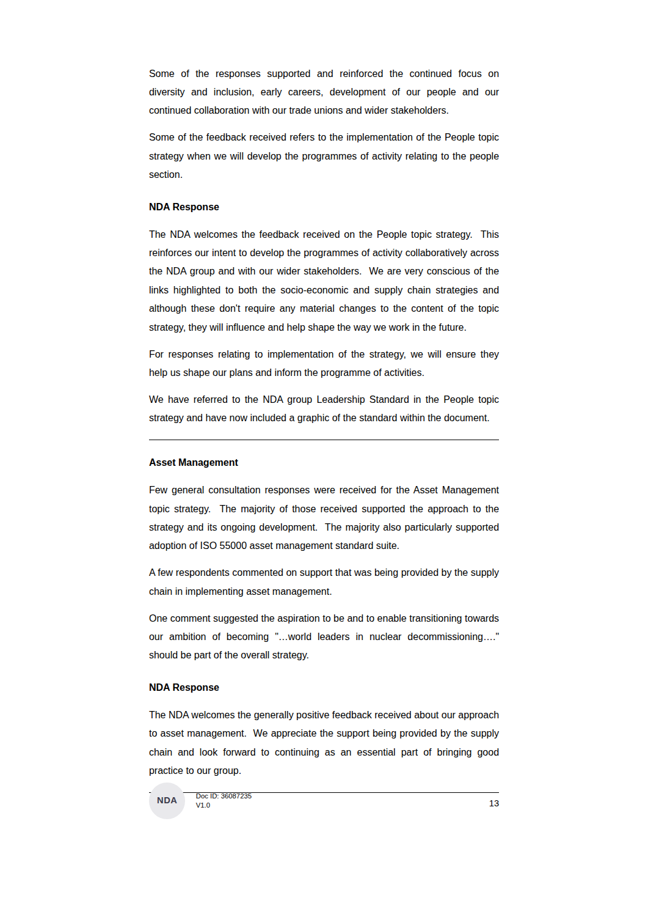Some of the responses supported and reinforced the continued focus on diversity and inclusion, early careers, development of our people and our continued collaboration with our trade unions and wider stakeholders.
Some of the feedback received refers to the implementation of the People topic strategy when we will develop the programmes of activity relating to the people section.
NDA Response
The NDA welcomes the feedback received on the People topic strategy. This reinforces our intent to develop the programmes of activity collaboratively across the NDA group and with our wider stakeholders. We are very conscious of the links highlighted to both the socio-economic and supply chain strategies and although these don't require any material changes to the content of the topic strategy, they will influence and help shape the way we work in the future.
For responses relating to implementation of the strategy, we will ensure they help us shape our plans and inform the programme of activities.
We have referred to the NDA group Leadership Standard in the People topic strategy and have now included a graphic of the standard within the document.
Asset Management
Few general consultation responses were received for the Asset Management topic strategy. The majority of those received supported the approach to the strategy and its ongoing development. The majority also particularly supported adoption of ISO 55000 asset management standard suite.
A few respondents commented on support that was being provided by the supply chain in implementing asset management.
One comment suggested the aspiration to be and to enable transitioning towards our ambition of becoming "…world leaders in nuclear decommissioning…." should be part of the overall strategy.
NDA Response
The NDA welcomes the generally positive feedback received about our approach to asset management. We appreciate the support being provided by the supply chain and look forward to continuing as an essential part of bringing good practice to our group.
NDA
Doc ID: 36087235
V1.0
13